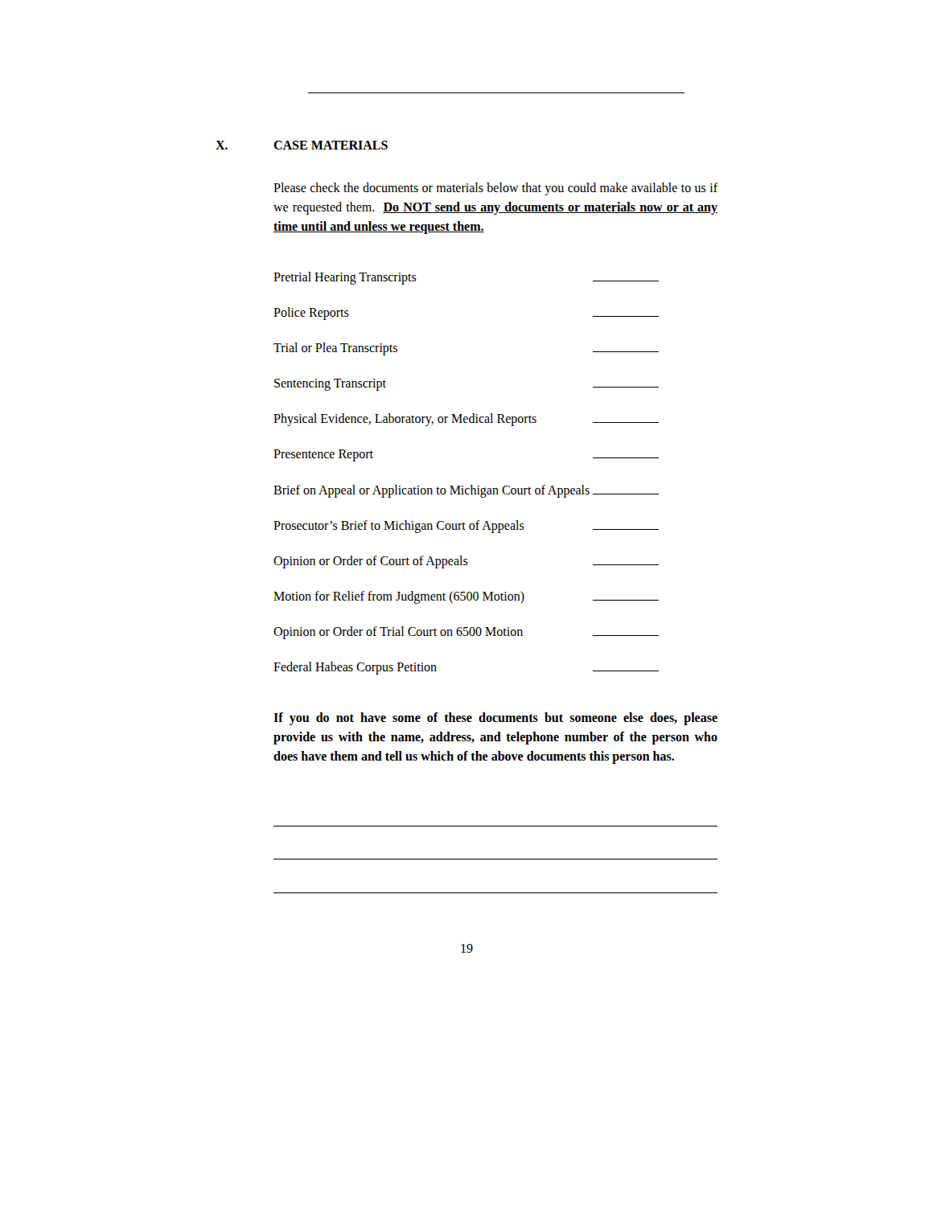X.
CASE MATERIALS
Please check the documents or materials below that you could make available to us if we requested them. Do NOT send us any documents or materials now or at any time until and unless we request them.
| Pretrial Hearing Transcripts | |
| Police Reports | |
| Trial or Plea Transcripts | |
| Sentencing Transcript | |
| Physical Evidence, Laboratory, or Medical Reports | |
| Presentence Report | |
| Brief on Appeal or Application to Michigan Court of Appeals | |
| Prosecutor’s Brief to Michigan Court of Appeals | |
| Opinion or Order of Court of Appeals | |
| Motion for Relief from Judgment (6500 Motion) | |
| Opinion or Order of Trial Court on 6500 Motion | |
| Federal Habeas Corpus Petition | |
If you do not have some of these documents but someone else does, please provide us with the name, address, and telephone number of the person who does have them and tell us which of the above documents this person has.
19